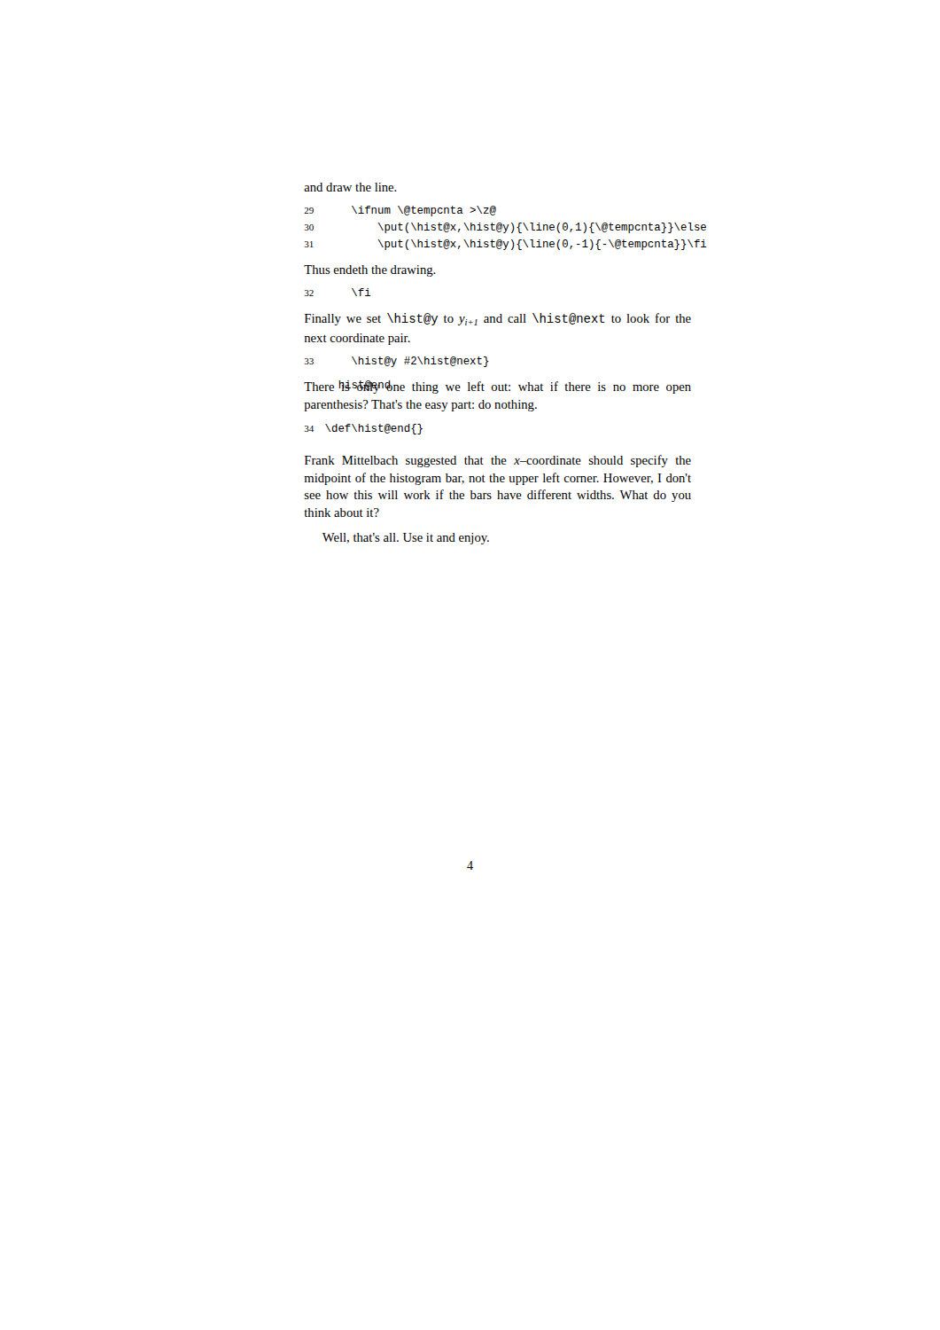and draw the line.
29 \ifnum \@tempcnta >\z@ 30 \put(\hist@x,\hist@y){\line(0,1){\@tempcnta}}\else 31 \put(\hist@x,\hist@y){\line(0,-1){-\@tempcnta}}\fi
Thus endeth the drawing.
32 \fi
Finally we set \hist@y to yi+1 and call \hist@next to look for the next coordinate pair.
33 \hist@y #2\hist@next}
hist@end
There is only one thing we left out: what if there is no more open parenthesis? That's the easy part: do nothing.
34\def\hist@end{}
Frank Mittelbach suggested that the x–coordinate should specify the midpoint of the histogram bar, not the upper left corner. However, I don't see how this will work if the bars have different widths. What do you think about it?
Well, that's all. Use it and enjoy.
4